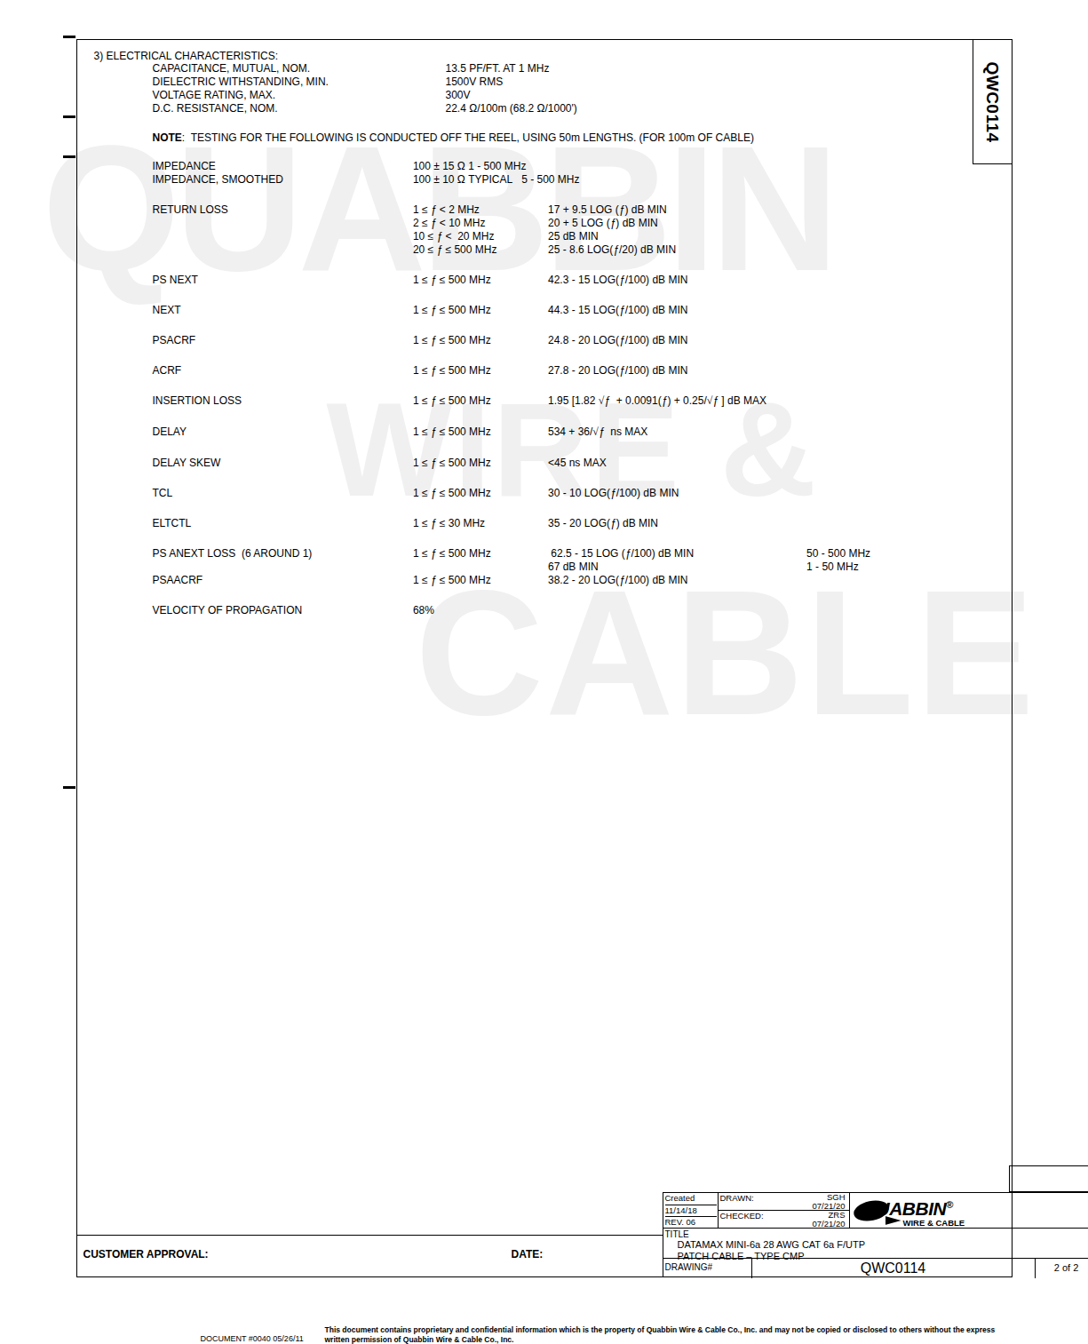QUABBIN
WIRE &
CABLE
QWC0114
3) ELECTRICAL CHARACTERISTICS:
| CAPACITANCE, MUTUAL, NOM. | 13.5 PF/FT. AT 1 MHz |
| DIELECTRIC WITHSTANDING, MIN. | 1500V RMS |
| VOLTAGE RATING, MAX. | 300V |
| D.C. RESISTANCE, NOM. | 22.4 Ω/100m (68.2 Ω/1000') |
NOTE: TESTING FOR THE FOLLOWING IS CONDUCTED OFF THE REEL, USING 50m LENGTHS. (FOR 100m OF CABLE)
| IMPEDANCE | 100 ± 15 Ω 1 - 500 MHz | | |
| IMPEDANCE, SMOOTHED | 100 ± 10 Ω TYPICAL 5 - 500 MHz |
| RETURN LOSS | 1 ≤ ƒ < 2 MHz | 17 + 9.5 LOG ( ƒ ) dB MIN | |
| | 2 ≤ ƒ < 10 MHz | 20 + 5 LOG ( ƒ ) dB MIN | |
| | 10 ≤ ƒ < 20 MHz | 25 dB MIN | |
| | 20 ≤ ƒ ≤ 500 MHz | 25 - 8.6 LOG( ƒ /20) dB MIN | |
| PS NEXT | 1 ≤ ƒ ≤ 500 MHz | 42.3 - 15 LOG( ƒ /100) dB MIN | |
| NEXT | 1 ≤ ƒ ≤ 500 MHz | 44.3 - 15 LOG( ƒ /100) dB MIN | |
| PSACRF | 1 ≤ ƒ ≤ 500 MHz | 24.8 - 20 LOG( ƒ /100) dB MIN | |
| ACRF | 1 ≤ ƒ ≤ 500 MHz | 27.8 - 20 LOG( ƒ /100) dB MIN | |
| INSERTION LOSS | 1 ≤ ƒ ≤ 500 MHz | 1.95 [1.82 √ ƒ + 0.0091( ƒ ) + 0.25/ √ ƒ ] dB MAX |
| DELAY | 1 ≤ ƒ ≤ 500 MHz | 534 + 36/ √ ƒ ns MAX | |
| DELAY SKEW | 1 ≤ ƒ ≤ 500 MHz | <45 ns MAX | |
| TCL | 1 ≤ ƒ ≤ 500 MHz | 30 - 10 LOG( ƒ /100) dB MIN | |
| ELTCTL | 1 ≤ ƒ ≤ 30 MHz | 35 - 20 LOG( ƒ ) dB MIN | |
| PS ANEXT LOSS (6 AROUND 1) | 1 ≤ ƒ ≤ 500 MHz | 62.5 - 15 LOG ( ƒ /100) dB MIN | 50 - 500 MHz |
| | | 67 dB MIN | 1 - 50 MHz |
| PSAACRF | 1 ≤ ƒ ≤ 500 MHz | 38.2 - 20 LOG( ƒ /100) dB MIN | |
| VELOCITY OF PROPAGATION | 68% | | |
CUSTOMER APPROVAL: DATE:
Created
11/14/18
REV. 06
DRAWN: SGH
07/21/20
CHECKED: ZRS
07/21/20
UABBIN®
WIRE & CABLE
TITLE
DATAMAX MINI-6a 28 AWG CAT 6a F/UTP
PATCH CABLE – TYPE CMP
DRAWING#
QWC0114
2 of 2
DOCUMENT #0040 05/26/11
This document contains proprietary and confidential information which is the property of Quabbin Wire & Cable Co., Inc. and may not be copied or disclosed to others without the express written permission of Quabbin Wire & Cable Co., Inc.